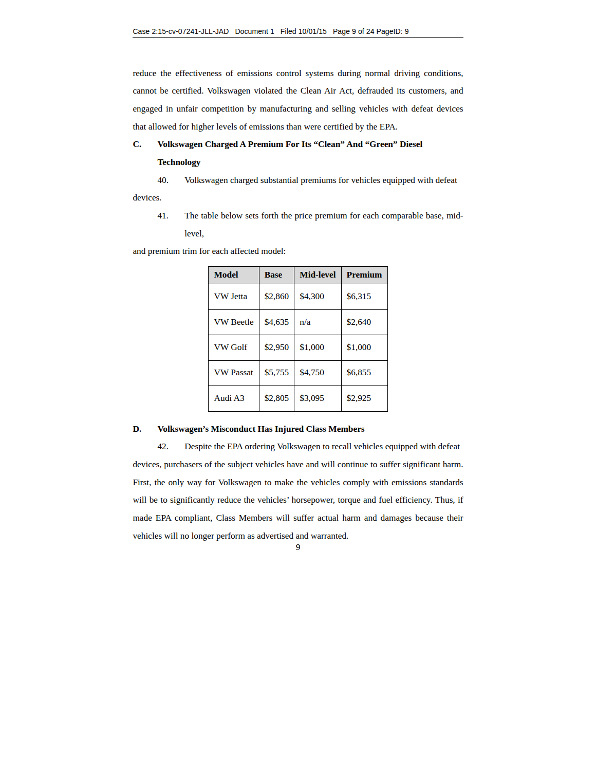Case 2:15-cv-07241-JLL-JAD Document 1 Filed 10/01/15 Page 9 of 24 PageID: 9
reduce the effectiveness of emissions control systems during normal driving conditions, cannot be certified. Volkswagen violated the Clean Air Act, defrauded its customers, and engaged in unfair competition by manufacturing and selling vehicles with defeat devices that allowed for higher levels of emissions than were certified by the EPA.
C.
Volkswagen Charged A Premium For Its “Clean” And “Green” Diesel Technology
40.
Volkswagen charged substantial premiums for vehicles equipped with defeat
devices.
41.
The table below sets forth the price premium for each comparable base, mid-level,
and premium trim for each affected model:
| Model | Base | Mid-level | Premium |
| --- | --- | --- | --- |
| VW Jetta | $2,860 | $4,300 | $6,315 |
| VW Beetle | $4,635 | n/a | $2,640 |
| VW Golf | $2,950 | $1,000 | $1,000 |
| VW Passat | $5,755 | $4,750 | $6,855 |
| Audi A3 | $2,805 | $3,095 | $2,925 |
D.
Volkswagen’s Misconduct Has Injured Class Members
42.
Despite the EPA ordering Volkswagen to recall vehicles equipped with defeat
devices, purchasers of the subject vehicles have and will continue to suffer significant harm. First, the only way for Volkswagen to make the vehicles comply with emissions standards will be to significantly reduce the vehicles’ horsepower, torque and fuel efficiency. Thus, if made EPA compliant, Class Members will suffer actual harm and damages because their vehicles will no longer perform as advertised and warranted.
9